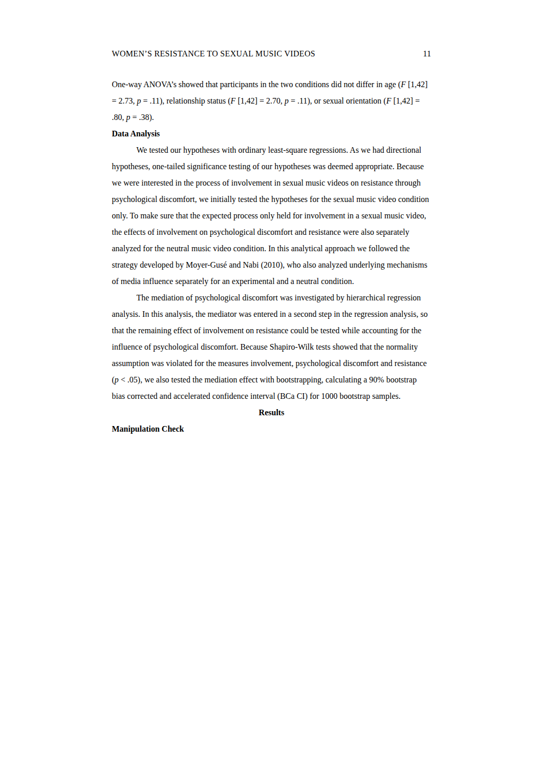Women’s Resistance to Sexual Music Videos 11
One-way ANOVA’s showed that participants in the two conditions did not differ in age (F [1,42] = 2.73, p = .11), relationship status (F [1,42] = 2.70, p = .11), or sexual orientation (F [1,42] = .80, p = .38).
Data Analysis
We tested our hypotheses with ordinary least-square regressions. As we had directional hypotheses, one-tailed significance testing of our hypotheses was deemed appropriate. Because we were interested in the process of involvement in sexual music videos on resistance through psychological discomfort, we initially tested the hypotheses for the sexual music video condition only. To make sure that the expected process only held for involvement in a sexual music video, the effects of involvement on psychological discomfort and resistance were also separately analyzed for the neutral music video condition. In this analytical approach we followed the strategy developed by Moyer-Gusé and Nabi (2010), who also analyzed underlying mechanisms of media influence separately for an experimental and a neutral condition.
The mediation of psychological discomfort was investigated by hierarchical regression analysis. In this analysis, the mediator was entered in a second step in the regression analysis, so that the remaining effect of involvement on resistance could be tested while accounting for the influence of psychological discomfort. Because Shapiro-Wilk tests showed that the normality assumption was violated for the measures involvement, psychological discomfort and resistance (p < .05), we also tested the mediation effect with bootstrapping, calculating a 90% bootstrap bias corrected and accelerated confidence interval (BCa CI) for 1000 bootstrap samples.
Results
Manipulation Check